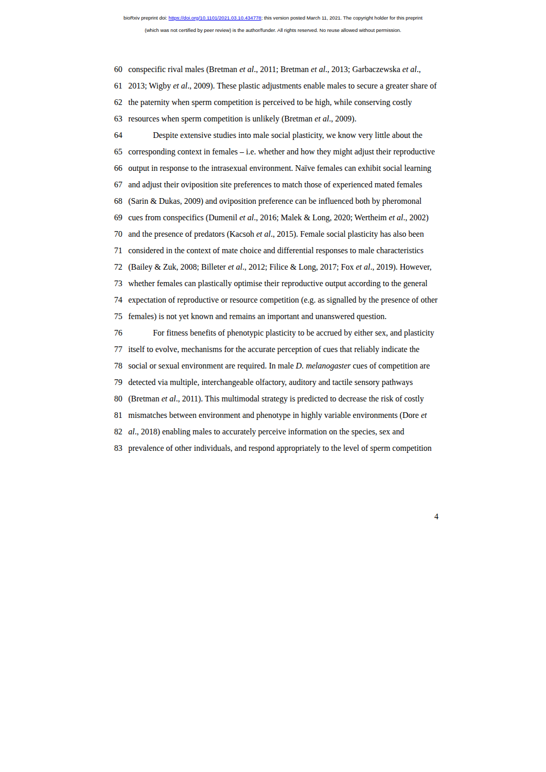(which was not certified by peer review) is the author/funder. All rights reserved. No reuse allowed without permission.
bioRxiv preprint doi: https://doi.org/10.1101/2021.03.10.434778; this version posted March 11, 2021. The copyright holder for this preprint
60conspecific rival males (Bretman et al., 2011; Bretman et al., 2013; Garbaczewska et al., 612013; Wigby et al., 2009). These plastic adjustments enable males to secure a greater share of 62the paternity when sperm competition is perceived to be high, while conserving costly 63resources when sperm competition is unlikely (Bretman et al., 2009). 64 Despite extensive studies into male social plasticity, we know very little about the 65corresponding context in females – i.e. whether and how they might adjust their reproductive 66output in response to the intrasexual environment. Naïve females can exhibit social learning 67and adjust their oviposition site preferences to match those of experienced mated females 68(Sarin & Dukas, 2009) and oviposition preference can be influenced both by pheromonal 69cues from conspecifics (Dumenil et al., 2016; Malek & Long, 2020; Wertheim et al., 2002) 70and the presence of predators (Kacsoh et al., 2015). Female social plasticity has also been 71considered in the context of mate choice and differential responses to male characteristics 72(Bailey & Zuk, 2008; Billeter et al., 2012; Filice & Long, 2017; Fox et al., 2019). However, 73whether females can plastically optimise their reproductive output according to the general 74expectation of reproductive or resource competition (e.g. as signalled by the presence of other 75females) is not yet known and remains an important and unanswered question. 76 For fitness benefits of phenotypic plasticity to be accrued by either sex, and plasticity 77itself to evolve, mechanisms for the accurate perception of cues that reliably indicate the 78social or sexual environment are required. In male D. melanogaster cues of competition are 79detected via multiple, interchangeable olfactory, auditory and tactile sensory pathways 80(Bretman et al., 2011). This multimodal strategy is predicted to decrease the risk of costly 81mismatches between environment and phenotype in highly variable environments (Dore et 82 al., 2018) enabling males to accurately perceive information on the species, sex and 83prevalence of other individuals, and respond appropriately to the level of sperm competition
4